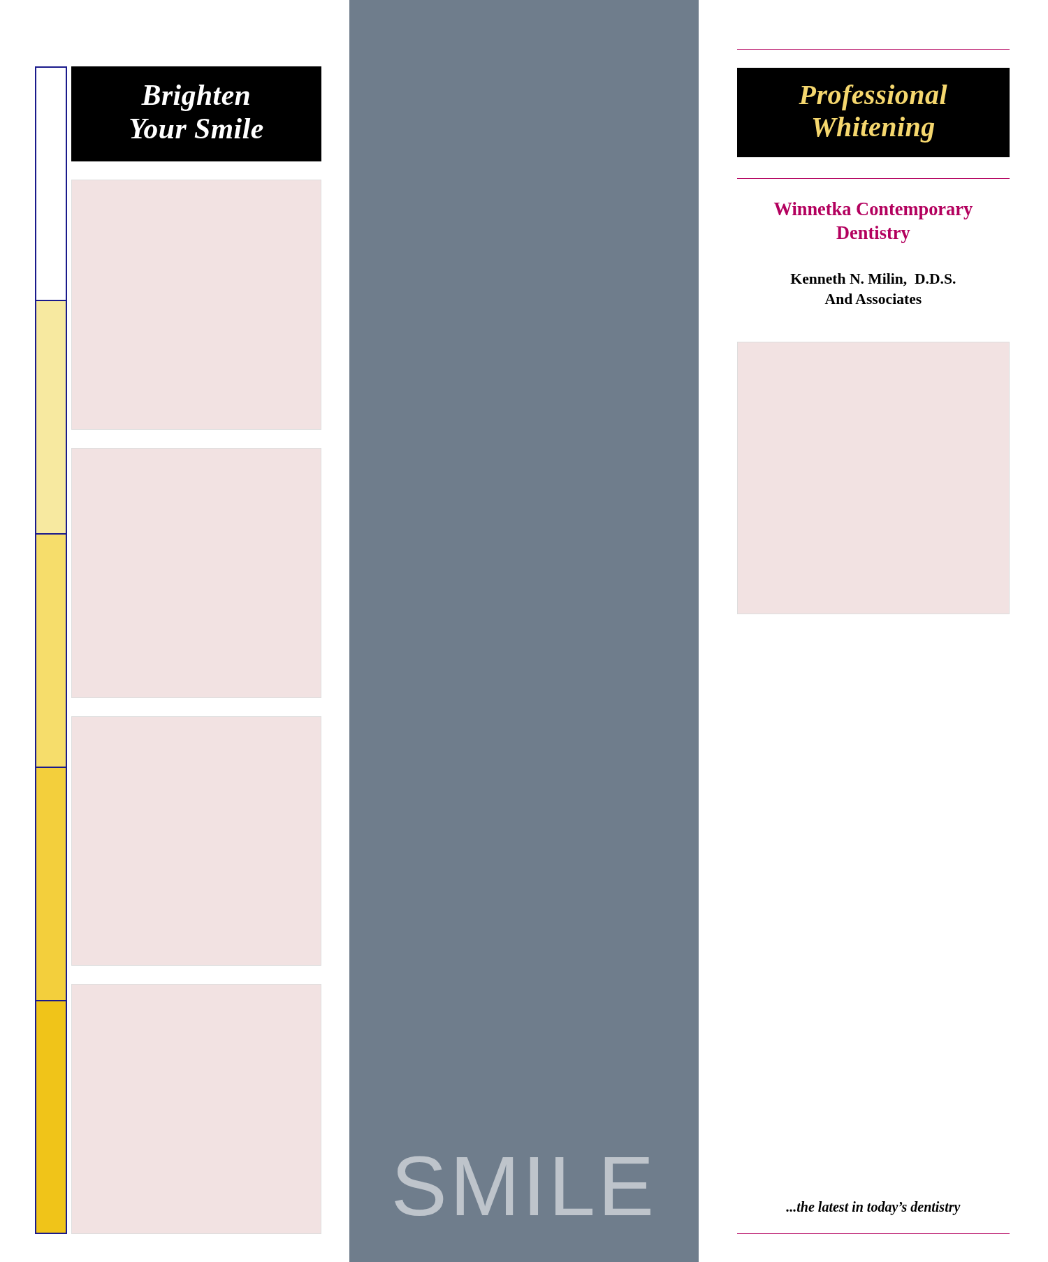Brighten
Your Smile
Smile
Professional
Whitening
Winnetka Contemporary
Dentistry
Kenneth N. Milin, D.D.S.
And Associates
...the latest in today’s dentistry